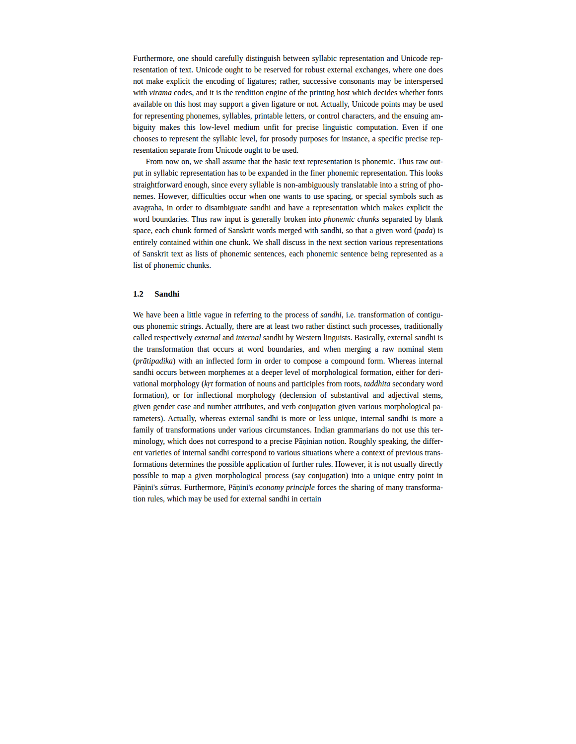Furthermore, one should carefully distinguish between syllabic representation and Unicode representation of text. Unicode ought to be reserved for robust external exchanges, where one does not make explicit the encoding of ligatures; rather, successive consonants may be interspersed with virāma codes, and it is the rendition engine of the printing host which decides whether fonts available on this host may support a given ligature or not. Actually, Unicode points may be used for representing phonemes, syllables, printable letters, or control characters, and the ensuing ambiguity makes this low-level medium unfit for precise linguistic computation. Even if one chooses to represent the syllabic level, for prosody purposes for instance, a specific precise representation separate from Unicode ought to be used.
From now on, we shall assume that the basic text representation is phonemic. Thus raw output in syllabic representation has to be expanded in the finer phonemic representation. This looks straightforward enough, since every syllable is non-ambiguously translatable into a string of phonemes. However, difficulties occur when one wants to use spacing, or special symbols such as avagraha, in order to disambiguate sandhi and have a representation which makes explicit the word boundaries. Thus raw input is generally broken into phonemic chunks separated by blank space, each chunk formed of Sanskrit words merged with sandhi, so that a given word (pada) is entirely contained within one chunk. We shall discuss in the next section various representations of Sanskrit text as lists of phonemic sentences, each phonemic sentence being represented as a list of phonemic chunks.
1.2 Sandhi
We have been a little vague in referring to the process of sandhi, i.e. transformation of contiguous phonemic strings. Actually, there are at least two rather distinct such processes, traditionally called respectively external and internal sandhi by Western linguists. Basically, external sandhi is the transformation that occurs at word boundaries, and when merging a raw nominal stem (prātipadika) with an inflected form in order to compose a compound form. Whereas internal sandhi occurs between morphemes at a deeper level of morphological formation, either for derivational morphology (kṛt formation of nouns and participles from roots, taddhita secondary word formation), or for inflectional morphology (declension of substantival and adjectival stems, given gender case and number attributes, and verb conjugation given various morphological parameters). Actually, whereas external sandhi is more or less unique, internal sandhi is more a family of transformations under various circumstances. Indian grammarians do not use this terminology, which does not correspond to a precise Pāṇinian notion. Roughly speaking, the different varieties of internal sandhi correspond to various situations where a context of previous transformations determines the possible application of further rules. However, it is not usually directly possible to map a given morphological process (say conjugation) into a unique entry point in Pāṇini's sūtras. Furthermore, Pāṇini's economy principle forces the sharing of many transformation rules, which may be used for external sandhi in certain